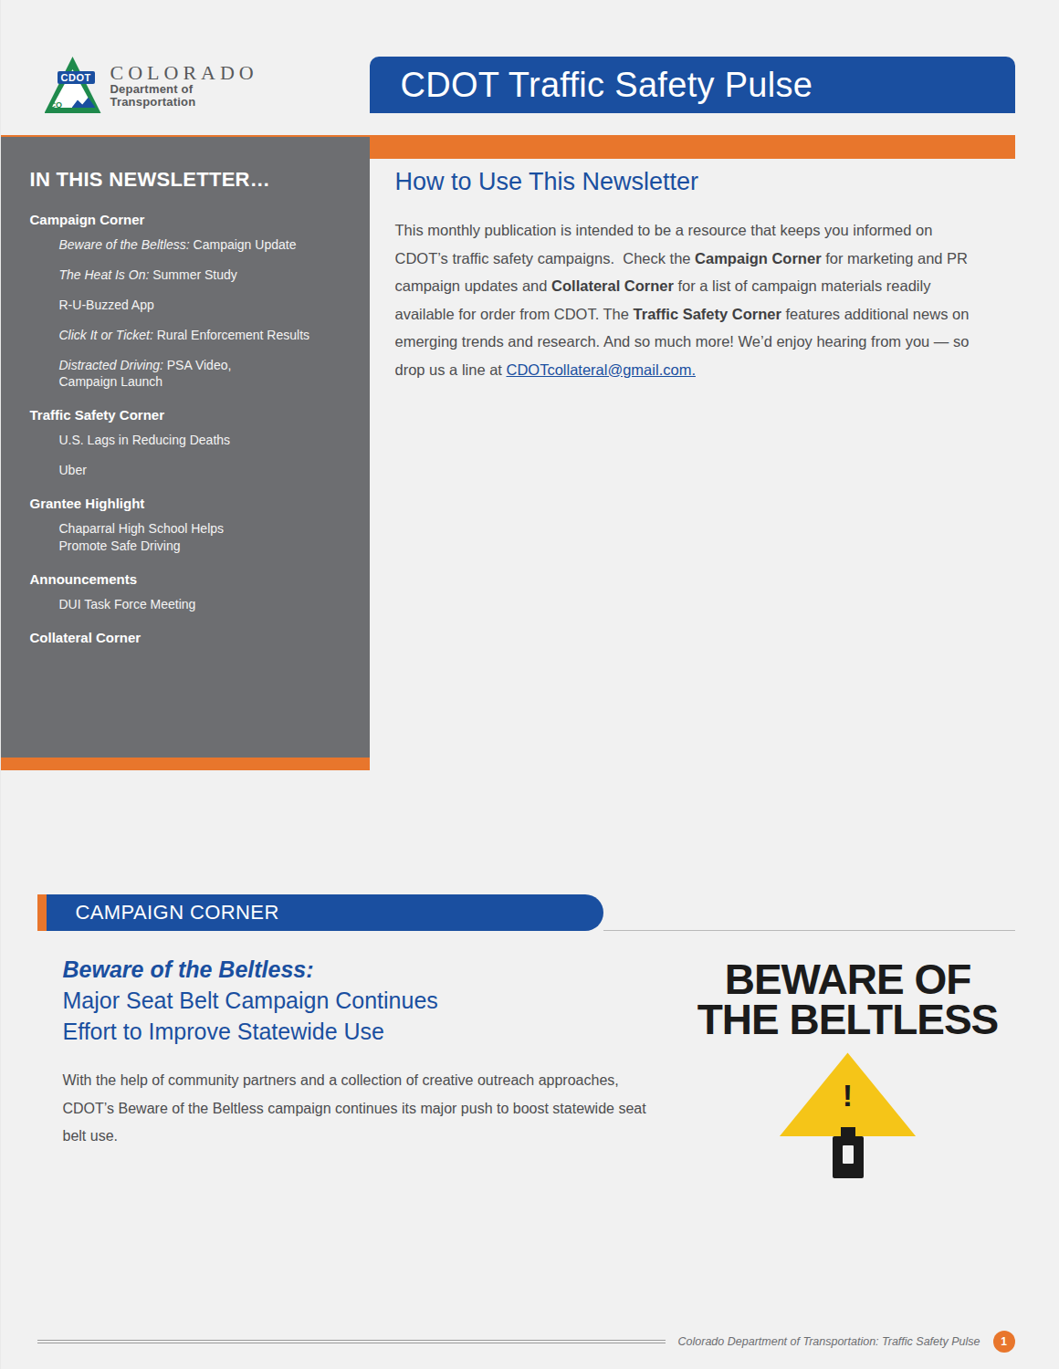CDOT
CO
COLORADO
Department of
Transportation
CDOT Traffic Safety Pulse
AUGUST 2016
IN THIS NEWSLETTER…
Campaign Corner
Beware of the Beltless: Campaign Update
The Heat Is On: Summer Study
R-U-Buzzed App
Click It or Ticket: Rural Enforcement Results
Distracted Driving: PSA Video,
Campaign Launch
Traffic Safety Corner
U.S. Lags in Reducing Deaths
Uber
Grantee Highlight
Chaparral High School Helps
Promote Safe Driving
Announcements
DUI Task Force Meeting
Collateral Corner
How to Use This Newsletter
This monthly publication is intended to be a resource that keeps you informed on CDOT’s traffic safety campaigns. Check the Campaign Corner for marketing and PR campaign updates and Collateral Corner for a list of campaign materials readily available for order from CDOT. The Traffic Safety Corner features additional news on emerging trends and research. And so much more! We’d enjoy hearing from you — so drop us a line at CDOTcollateral@gmail.com.
CAMPAIGN CORNER
Beware of the Beltless:
Major Seat Belt Campaign Continues
Effort to Improve Statewide Use
With the help of community partners and a collection of creative outreach approaches, CDOT’s Beware of the Beltless campaign continues its major push to boost statewide seat belt use.
BEWARE OF
THE BELTLESS
!
Colorado Department of Transportation: Traffic Safety Pulse
1